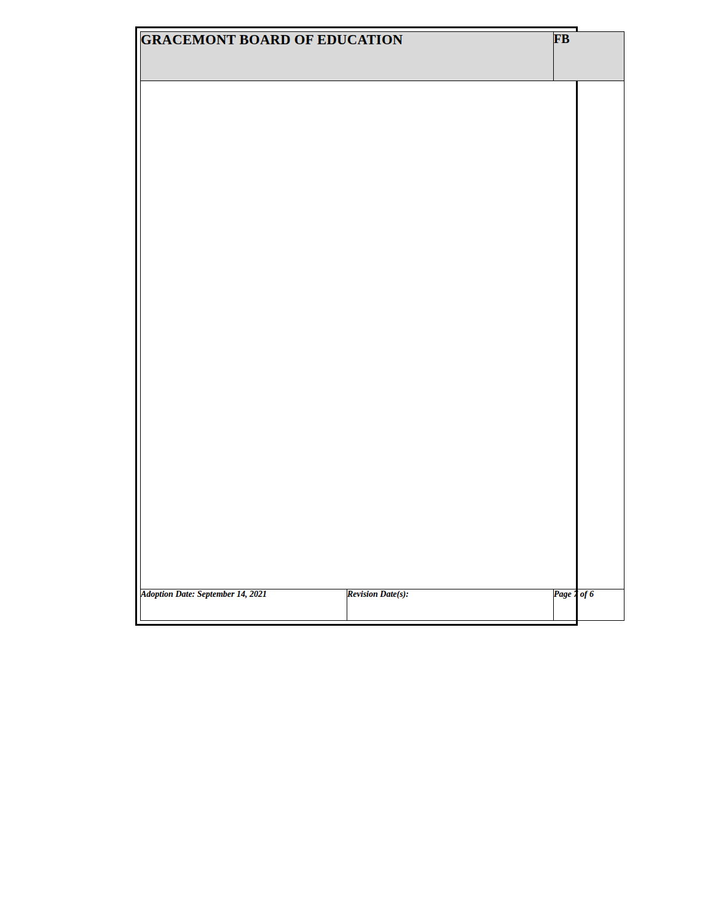| GRACEMONT BOARD OF EDUCATION | FB |
| Adoption Date: September 14, 2021 | Revision Date(s): | Page 7 of 6 |